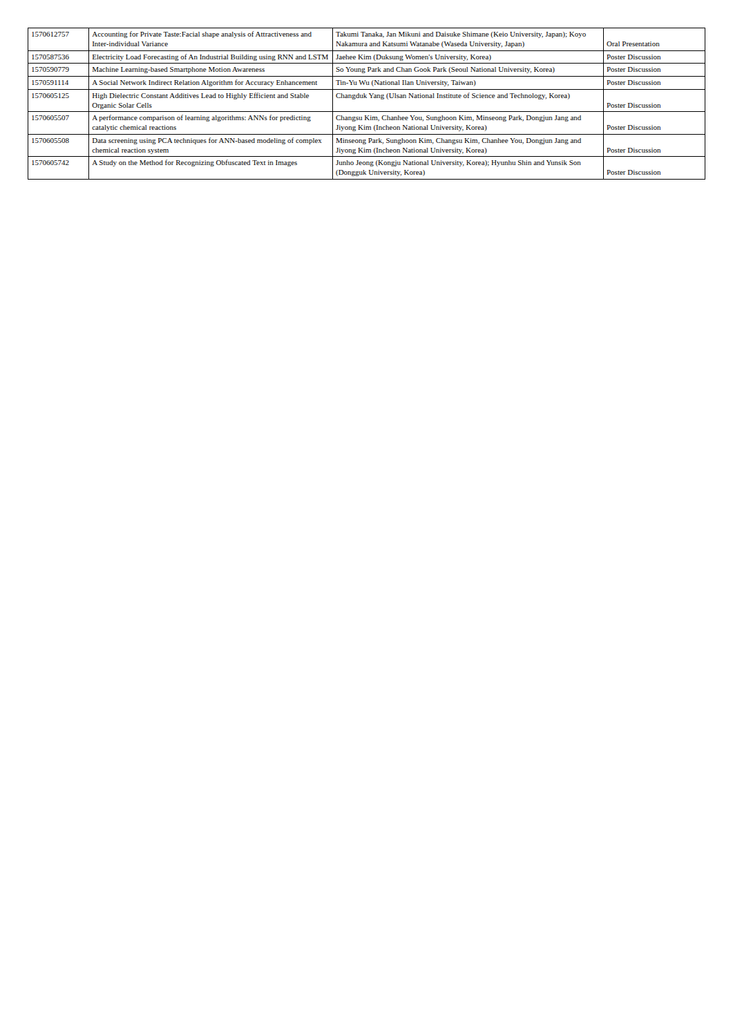| 1570612757 | Accounting for Private Taste:Facial shape analysis of Attractiveness and Inter-individual Variance | Takumi Tanaka, Jan Mikuni and Daisuke Shimane (Keio University, Japan); Koyo Nakamura and Katsumi Watanabe (Waseda University, Japan) | Oral Presentation |
| 1570587536 | Electricity Load Forecasting of An Industrial Building using RNN and LSTM | Jaehee Kim (Duksung Women's University, Korea) | Poster Discussion |
| 1570590779 | Machine Learning-based Smartphone Motion Awareness | So Young Park and Chan Gook Park (Seoul National University, Korea) | Poster Discussion |
| 1570591114 | A Social Network Indirect Relation Algorithm for Accuracy Enhancement | Tin-Yu Wu (National Ilan University, Taiwan) | Poster Discussion |
| 1570605125 | High Dielectric Constant Additives Lead to Highly Efficient and Stable Organic Solar Cells | Changduk Yang (Ulsan National Institute of Science and Technology, Korea) | Poster Discussion |
| 1570605507 | A performance comparison of learning algorithms: ANNs for predicting catalytic chemical reactions | Changsu Kim, Chanhee You, Sunghoon Kim, Minseong Park, Dongjun Jang and Jiyong Kim (Incheon National University, Korea) | Poster Discussion |
| 1570605508 | Data screening using PCA techniques for ANN-based modeling of complex chemical reaction system | Minseong Park, Sunghoon Kim, Changsu Kim, Chanhee You, Dongjun Jang and Jiyong Kim (Incheon National University, Korea) | Poster Discussion |
| 1570605742 | A Study on the Method for Recognizing Obfuscated Text in Images | Junho Jeong (Kongju National University, Korea); Hyunhu Shin and Yunsik Son (Dongguk University, Korea) | Poster Discussion |